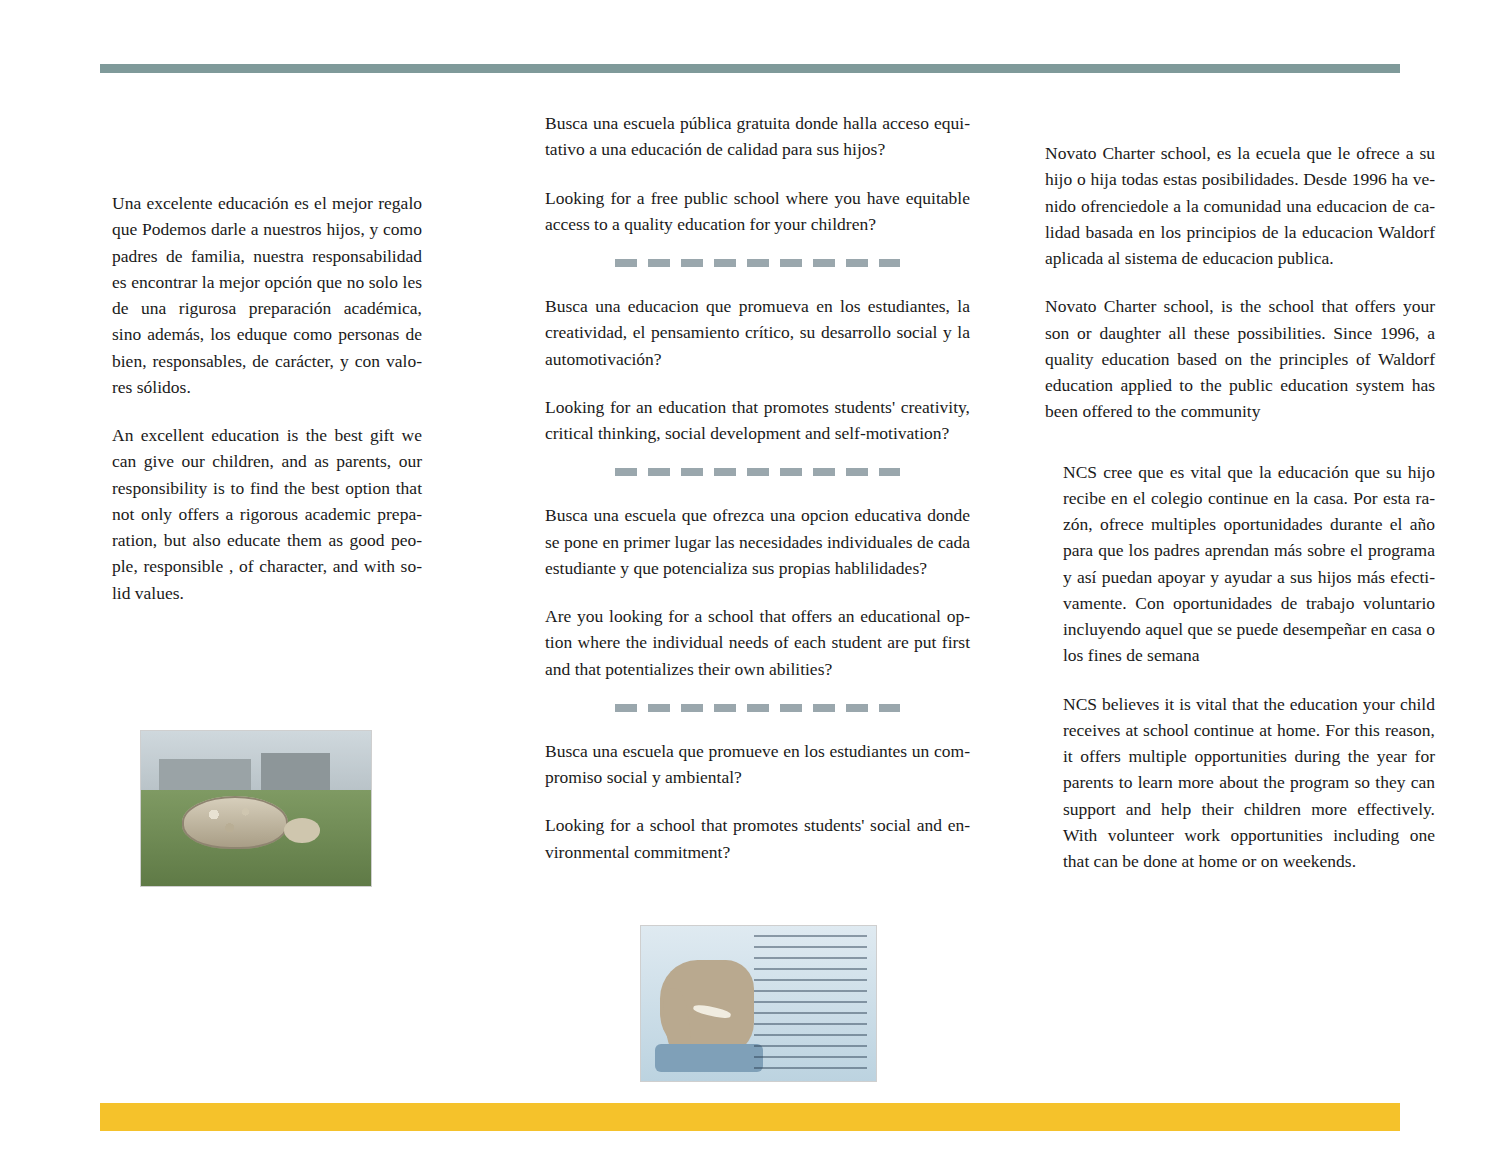Una excelente educación es el mejor regalo que Podemos darle a nuestros hijos, y como padres de familia, nuestra responsabilidad es encontrar la mejor opción que no solo les de una rigurosa preparación académica, sino además, los eduque como personas de bien, responsables, de carácter, y con valores sólidos.
An excellent education is the best gift we can give our children, and as parents, our responsibility is to find the best option that not only offers a rigorous academic preparation, but also educate them as good people, responsible , of character, and with solid values.
Busca una escuela pública gratuita donde halla acceso equitativo a una educación de calidad para sus hijos?
Looking for a free public school where you have equitable access to a quality education for your children?
Busca una educacion que promueva en los estudiantes, la creatividad, el pensamiento crítico, su desarrollo social y la automotivación?
Looking for an education that promotes students' creativity, critical thinking, social development and self-motivation?
Busca una escuela que ofrezca una opcion educativa donde se pone en primer lugar las necesidades individuales de cada estudiante y que potencializa sus propias hablilidades?
Are you looking for a school that offers an educational option where the individual needs of each student are put first and that potentializes their own abilities?
Busca una escuela que promueve en los estudiantes un compromiso social y ambiental?
Looking for a school that promotes students' social and environmental commitment?
Novato Charter school, es la ecuela que le ofrece a su hijo o hija todas estas posibilidades. Desde 1996 ha venido ofrenciedole a la comunidad una educacion de calidad basada en los principios de la educacion Waldorf aplicada al sistema de educacion publica.
Novato Charter school, is the school that offers your son or daughter all these possibilities. Since 1996, a quality education based on the principles of Waldorf education applied to the public education system has been offered to the community
NCS cree que es vital que la educación que su hijo recibe en el colegio continue en la casa. Por esta razón, ofrece multiples oportunidades durante el año para que los padres aprendan más sobre el programa y así puedan apoyar y ayudar a sus hijos más efectivamente. Con oportunidades de trabajo voluntario incluyendo aquel que se puede desempeñar en casa o los fines de semana
NCS believes it is vital that the education your child receives at school continue at home. For this reason, it offers multiple opportunities during the year for parents to learn more about the program so they can support and help their children more effectively. With volunteer work opportunities including one that can be done at home or on weekends.